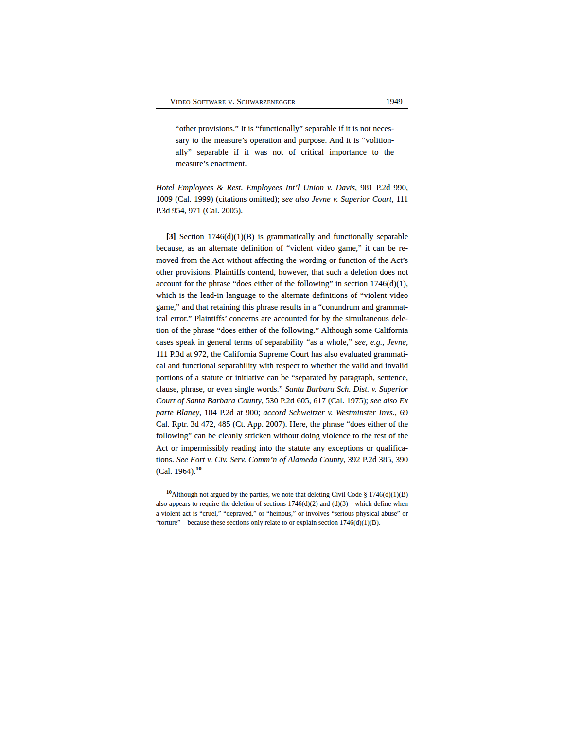Video Software v. Schwarzenegger 1949
“other provisions.” It is “functionally” separable if it is not necessary to the measure’s operation and purpose. And it is “volitionally” separable if it was not of critical importance to the measure’s enactment.
Hotel Employees & Rest. Employees Int’l Union v. Davis, 981 P.2d 990, 1009 (Cal. 1999) (citations omitted); see also Jevne v. Superior Court, 111 P.3d 954, 971 (Cal. 2005).
[3] Section 1746(d)(1)(B) is grammatically and functionally separable because, as an alternate definition of “violent video game,” it can be removed from the Act without affecting the wording or function of the Act’s other provisions. Plaintiffs contend, however, that such a deletion does not account for the phrase “does either of the following” in section 1746(d)(1), which is the lead-in language to the alternate definitions of “violent video game,” and that retaining this phrase results in a “conundrum and grammatical error.” Plaintiffs’ concerns are accounted for by the simultaneous deletion of the phrase “does either of the following.” Although some California cases speak in general terms of separability “as a whole,” see, e.g., Jevne, 111 P.3d at 972, the California Supreme Court has also evaluated grammatical and functional separability with respect to whether the valid and invalid portions of a statute or initiative can be “separated by paragraph, sentence, clause, phrase, or even single words.” Santa Barbara Sch. Dist. v. Superior Court of Santa Barbara County, 530 P.2d 605, 617 (Cal. 1975); see also Ex parte Blaney, 184 P.2d at 900; accord Schweitzer v. Westminster Invs., 69 Cal. Rptr. 3d 472, 485 (Ct. App. 2007). Here, the phrase “does either of the following” can be cleanly stricken without doing violence to the rest of the Act or impermissibly reading into the statute any exceptions or qualifications. See Fort v. Civ. Serv. Comm’n of Alameda County, 392 P.2d 385, 390 (Cal. 1964).10
10Although not argued by the parties, we note that deleting Civil Code § 1746(d)(1)(B) also appears to require the deletion of sections 1746(d)(2) and (d)(3)—which define when a violent act is “cruel,” “depraved,” or “heinous,” or involves “serious physical abuse” or “torture”—because these sections only relate to or explain section 1746(d)(1)(B).